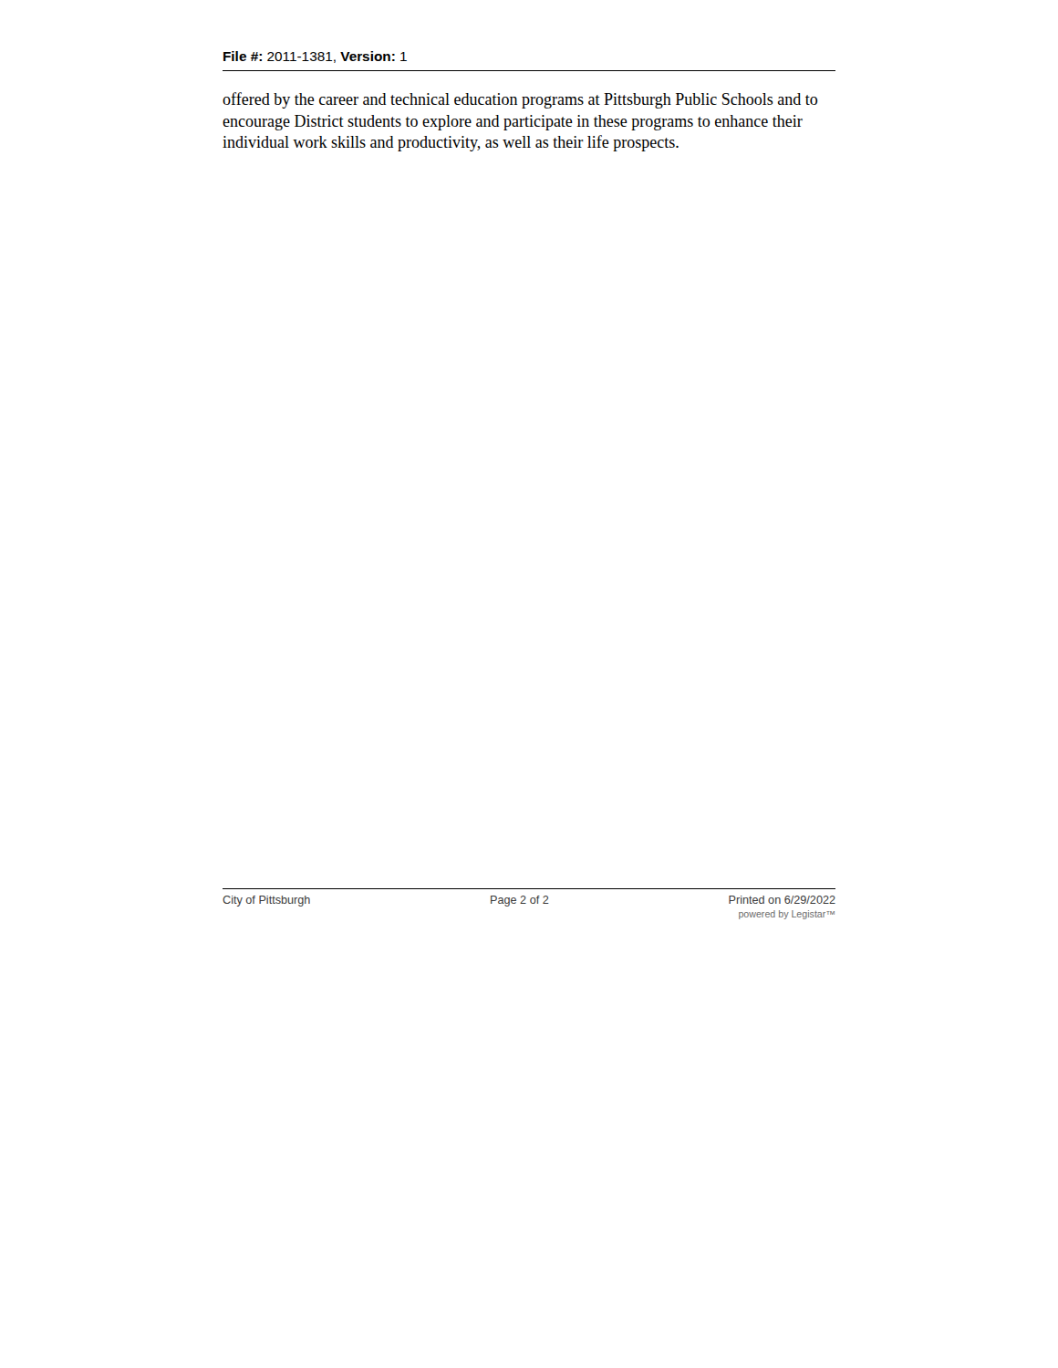File #: 2011-1381, Version: 1
offered by the career and technical education programs at Pittsburgh Public Schools and to encourage District students to explore and participate in these programs to enhance their individual work skills and productivity, as well as their life prospects.
City of Pittsburgh Page 2 of 2 Printed on 6/29/2022
powered by Legistar™